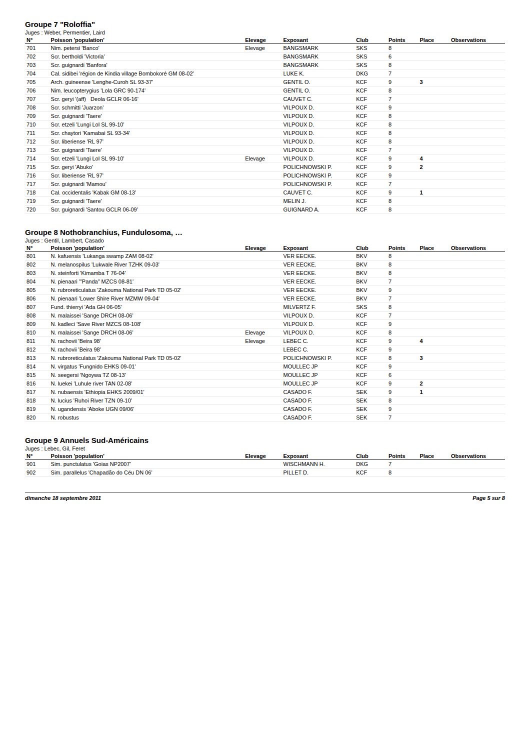Groupe 7 "Roloffia"
Juges : Weber, Permentier, Laird
| N° | Poisson 'population' | Elevage | Exposant | Club | Points | Place | Observations |
| --- | --- | --- | --- | --- | --- | --- | --- |
| 701 | Nim. petersi 'Banco' | Elevage | BANGSMARK | SKS | 8 | | |
| 702 | Scr. bertholdi 'Victoria' | | BANGSMARK | SKS | 6 | | |
| 703 | Scr. guignardi 'Banfora' | | BANGSMARK | SKS | 8 | | |
| 704 | Cal. sidibei 'région de Kindia village Bombokoré GM 08-02' | | LUKE K. | DKG | 7 | | |
| 705 | Arch. guineense 'Lenghe-Curoh SL 93-37' | | GENTIL O. | KCF | 9 | 3 | |
| 706 | Nim. leucopterygius 'Lola GRC 90-174' | | GENTIL O. | KCF | 8 | | |
| 707 | Scr. geryi '(aff) Deola GCLR 06-16' | | CAUVET C. | KCF | 7 | | |
| 708 | Scr. schmitti 'Juarzon' | | VILPOUX D. | KCF | 9 | | |
| 709 | Scr. guignardi 'Taere' | | VILPOUX D. | KCF | 8 | | |
| 710 | Scr. etzeli 'Lungi Lol SL 99-10' | | VILPOUX D. | KCF | 8 | | |
| 711 | Scr. chaytori 'Kamabai SL 93-34' | | VILPOUX D. | KCF | 8 | | |
| 712 | Scr. liberiense 'RL 97' | | VILPOUX D. | KCF | 8 | | |
| 713 | Scr. guignardi 'Taere' | | VILPOUX D. | KCF | 7 | | |
| 714 | Scr. etzeli 'Lungi Lol SL 99-10' | Elevage | VILPOUX D. | KCF | 9 | 4 | |
| 715 | Scr. geryi 'Abuko' | | POLICHNOWSKI P. | KCF | 9 | 2 | |
| 716 | Scr. liberiense 'RL 97' | | POLICHNOWSKI P. | KCF | 9 | | |
| 717 | Scr. guignardi 'Mamou' | | POLICHNOWSKI P. | KCF | 7 | | |
| 718 | Cal. occidentalis 'Kabak GM 08-13' | | CAUVET C. | KCF | 9 | 1 | |
| 719 | Scr. guignardi 'Taere' | | MELIN J. | KCF | 8 | | |
| 720 | Scr. guignardi 'Santou GCLR 06-09' | | GUIGNARD A. | KCF | 8 | | |
Groupe 8 Nothobranchius, Fundulosoma, …
Juges : Gentil, Lambert, Casado
| N° | Poisson 'population' | Elevage | Exposant | Club | Points | Place | Observations |
| --- | --- | --- | --- | --- | --- | --- | --- |
| 801 | N. kafuensis 'Lukanga swamp ZAM 08-02' | | VER EECKE. | BKV | 8 | | |
| 802 | N. melanospilus 'Lukwale River TZHK 09-03' | | VER EECKE. | BKV | 8 | | |
| 803 | N. steinforti 'Kimamba T 76-04' | | VER EECKE. | BKV | 8 | | |
| 804 | N. pienaari '"Panda" MZCS 08-81' | | VER EECKE. | BKV | 7 | | |
| 805 | N. rubroreticulatus 'Zakouma National Park TD 05-02' | | VER EECKE. | BKV | 9 | | |
| 806 | N. pienaari 'Lower Shire River MZMW 09-04' | | VER EECKE. | BKV | 7 | | |
| 807 | Fund. thierryi 'Ada GH 06-05' | | MILVERTZ F. | SKS | 8 | | |
| 808 | N. malaissei 'Sange DRCH 08-06' | | VILPOUX D. | KCF | 7 | | |
| 809 | N. kadleci 'Save River MZCS 08-108' | | VILPOUX D. | KCF | 9 | | |
| 810 | N. malaissei 'Sange DRCH 08-06' | Elevage | VILPOUX D. | KCF | 8 | | |
| 811 | N. rachovii 'Beira 98' | Elevage | LEBEC C. | KCF | 9 | 4 | |
| 812 | N. rachovii 'Beira 98' | | LEBEC C. | KCF | 9 | | |
| 813 | N. rubroreticulatus 'Zakouma National Park TD 05-02' | | POLICHNOWSKI P. | KCF | 8 | 3 | |
| 814 | N. virgatus 'Fungnido EHKS 09-01' | | MOULLEC JP | KCF | 9 | | |
| 815 | N. seegersi 'Ngoywa TZ 08-13' | | MOULLEC JP | KCF | 6 | | |
| 816 | N. luekei 'Luhule river TAN 02-08' | | MOULLEC JP | KCF | 9 | 2 | |
| 817 | N. nubaensis 'Ethiopia EHKS 2009/01' | | CASADO F. | SEK | 9 | 1 | |
| 818 | N. lucius 'Ruhoi River TZN 09-10' | | CASADO F. | SEK | 8 | | |
| 819 | N. ugandensis 'Aboke UGN 09/06' | | CASADO F. | SEK | 9 | | |
| 820 | N. robustus | | CASADO F. | SEK | 7 | | |
Groupe 9 Annuels Sud-Américains
Juges : Lebec, Gil, Feret
| N° | Poisson 'population' | Elevage | Exposant | Club | Points | Place | Observations |
| --- | --- | --- | --- | --- | --- | --- | --- |
| 901 | Sim. punctulatus 'Goias NP2007' | | WISCHMANN H. | DKG | 7 | | |
| 902 | Sim. parallelus 'Chapadão do Céu DN 06' | | PILLET D. | KCF | 8 | | |
dimanche 18 septembre 2011 Page 5 sur 8